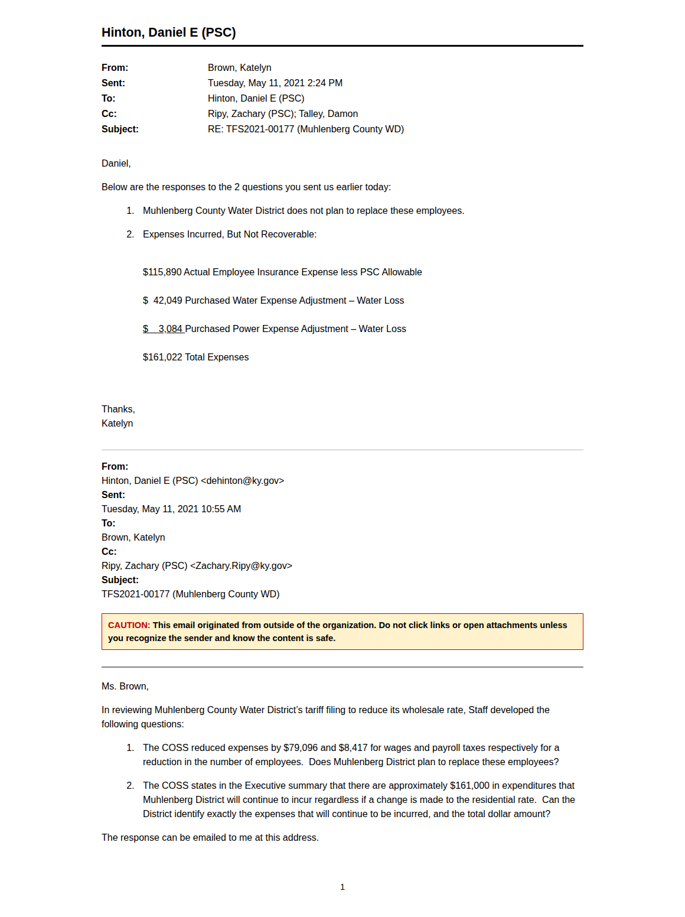Hinton, Daniel E (PSC)
| From: | Brown, Katelyn |
| Sent: | Tuesday, May 11, 2021 2:24 PM |
| To: | Hinton, Daniel E (PSC) |
| Cc: | Ripy, Zachary (PSC); Talley, Damon |
| Subject: | RE: TFS2021-00177 (Muhlenberg County WD) |
Daniel,
Below are the responses to the 2 questions you sent us earlier today:
Muhlenberg County Water District does not plan to replace these employees.
Expenses Incurred, But Not Recoverable:
$115,890 Actual Employee Insurance Expense less PSC Allowable $ 42,049 Purchased Water Expense Adjustment – Water Loss $ 3,084 Purchased Power Expense Adjustment – Water Loss $161,022 Total Expenses
Thanks, Katelyn
From: Hinton, Daniel E (PSC) <dehinton@ky.gov> Sent: Tuesday, May 11, 2021 10:55 AM To: Brown, Katelyn Cc: Ripy, Zachary (PSC) <Zachary.Ripy@ky.gov> Subject: TFS2021-00177 (Muhlenberg County WD)
CAUTION: This email originated from outside of the organization. Do not click links or open attachments unless you recognize the sender and know the content is safe.
Ms. Brown,
In reviewing Muhlenberg County Water District’s tariff filing to reduce its wholesale rate, Staff developed the following questions:
The COSS reduced expenses by $79,096 and $8,417 for wages and payroll taxes respectively for a reduction in the number of employees. Does Muhlenberg District plan to replace these employees?
The COSS states in the Executive summary that there are approximately $161,000 in expenditures that Muhlenberg District will continue to incur regardless if a change is made to the residential rate. Can the District identify exactly the expenses that will continue to be incurred, and the total dollar amount?
The response can be emailed to me at this address.
1